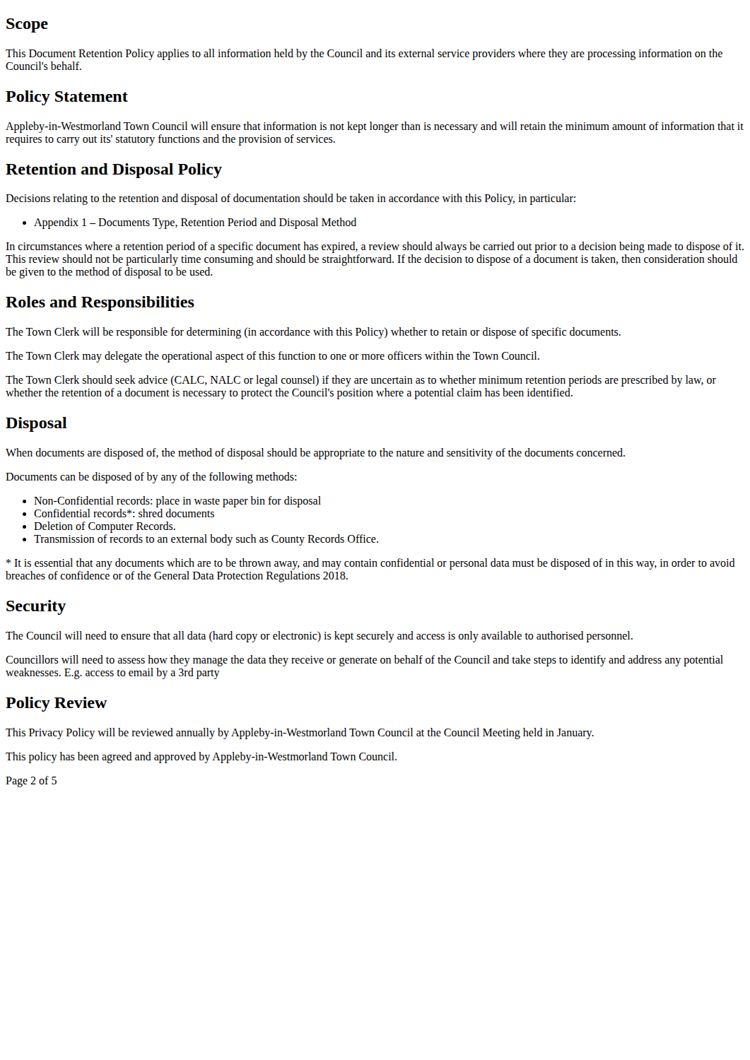Scope
This Document Retention Policy applies to all information held by the Council and its external service providers where they are processing information on the Council's behalf.
Policy Statement
Appleby-in-Westmorland Town Council will ensure that information is not kept longer than is necessary and will retain the minimum amount of information that it requires to carry out its' statutory functions and the provision of services.
Retention and Disposal Policy
Decisions relating to the retention and disposal of documentation should be taken in accordance with this Policy, in particular:
Appendix 1 – Documents Type, Retention Period and Disposal Method
In circumstances where a retention period of a specific document has expired, a review should always be carried out prior to a decision being made to dispose of it. This review should not be particularly time consuming and should be straightforward. If the decision to dispose of a document is taken, then consideration should be given to the method of disposal to be used.
Roles and Responsibilities
The Town Clerk will be responsible for determining (in accordance with this Policy) whether to retain or dispose of specific documents.
The Town Clerk may delegate the operational aspect of this function to one or more officers within the Town Council.
The Town Clerk should seek advice (CALC, NALC or legal counsel) if they are uncertain as to whether minimum retention periods are prescribed by law, or whether the retention of a document is necessary to protect the Council's position where a potential claim has been identified.
Disposal
When documents are disposed of, the method of disposal should be appropriate to the nature and sensitivity of the documents concerned.
Documents can be disposed of by any of the following methods:
Non-Confidential records: place in waste paper bin for disposal
Confidential records*: shred documents
Deletion of Computer Records.
Transmission of records to an external body such as County Records Office.
* It is essential that any documents which are to be thrown away, and may contain confidential or personal data must be disposed of in this way, in order to avoid breaches of confidence or of the General Data Protection Regulations 2018.
Security
The Council will need to ensure that all data (hard copy or electronic) is kept securely and access is only available to authorised personnel.
Councillors will need to assess how they manage the data they receive or generate on behalf of the Council and take steps to identify and address any potential weaknesses. E.g. access to email by a 3rd party
Policy Review
This Privacy Policy will be reviewed annually by Appleby-in-Westmorland Town Council at the Council Meeting held in January.
This policy has been agreed and approved by Appleby-in-Westmorland Town Council.
Page 2 of 5